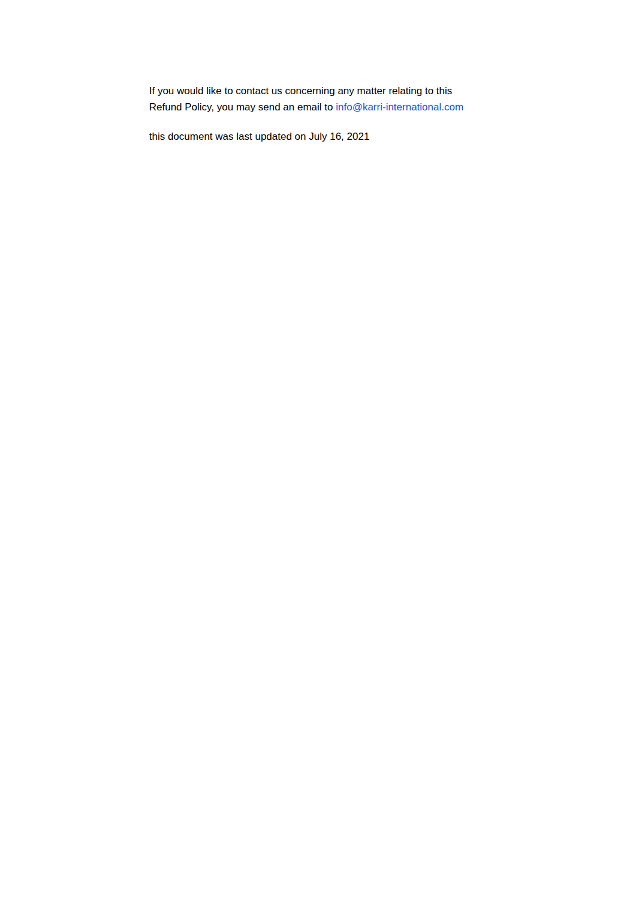If you would like to contact us concerning any matter relating to this Refund Policy, you may send an email to info@karri-international.com
this document was last updated on July 16, 2021